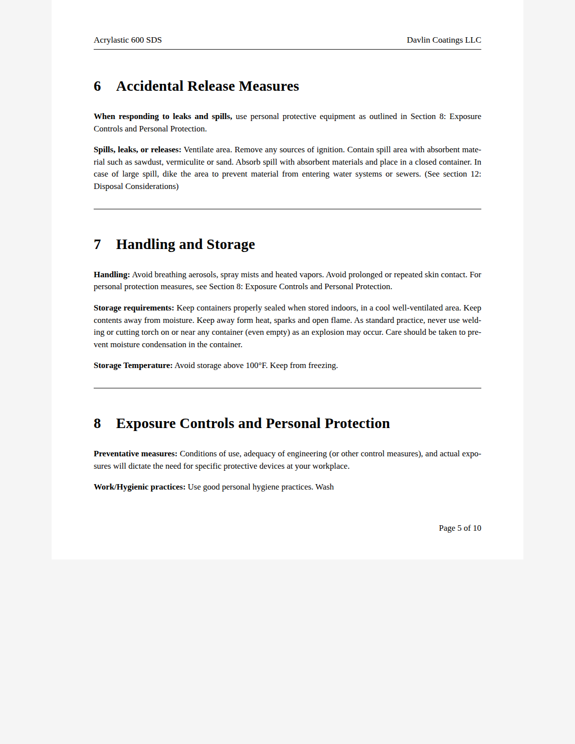Acrylastic 600 SDS
Davlin Coatings LLC
6 Accidental Release Measures
When responding to leaks and spills, use personal protective equipment as outlined in Section 8: Exposure Controls and Personal Protection.
Spills, leaks, or releases: Ventilate area. Remove any sources of ignition. Contain spill area with absorbent material such as sawdust, vermiculite or sand. Absorb spill with absorbent materials and place in a closed container. In case of large spill, dike the area to prevent material from entering water systems or sewers. (See section 12: Disposal Considerations)
7 Handling and Storage
Handling: Avoid breathing aerosols, spray mists and heated vapors. Avoid prolonged or repeated skin contact. For personal protection measures, see Section 8: Exposure Controls and Personal Protection.
Storage requirements: Keep containers properly sealed when stored indoors, in a cool well-ventilated area. Keep contents away from moisture. Keep away form heat, sparks and open flame. As standard practice, never use welding or cutting torch on or near any container (even empty) as an explosion may occur. Care should be taken to prevent moisture condensation in the container.
Storage Temperature: Avoid storage above 100°F. Keep from freezing.
8 Exposure Controls and Personal Protection
Preventative measures: Conditions of use, adequacy of engineering (or other control measures), and actual exposures will dictate the need for specific protective devices at your workplace.
Work/Hygienic practices: Use good personal hygiene practices. Wash
Page 5 of 10